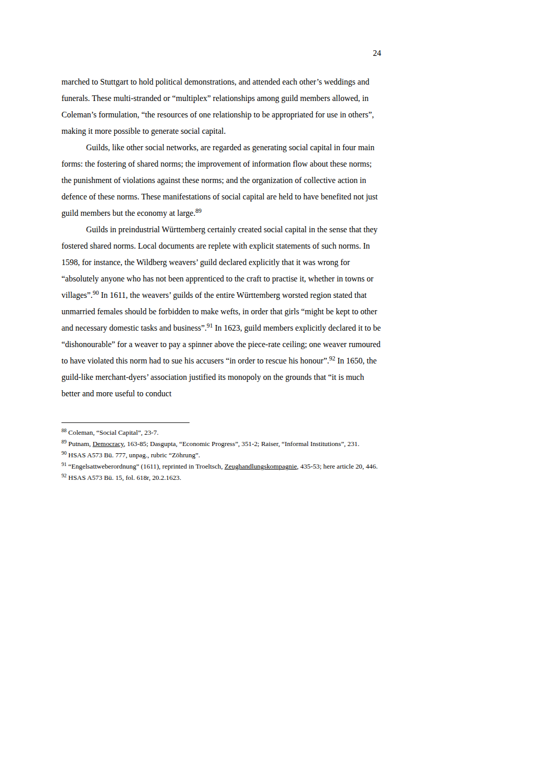24
marched to Stuttgart to hold political demonstrations, and attended each other’s weddings and funerals. These multi-stranded or “multiplex” relationships among guild members allowed, in Coleman’s formulation, “the resources of one relationship to be appropriated for use in others”, making it more possible to generate social capital.
Guilds, like other social networks, are regarded as generating social capital in four main forms: the fostering of shared norms; the improvement of information flow about these norms; the punishment of violations against these norms; and the organization of collective action in defence of these norms. These manifestations of social capital are held to have benefited not just guild members but the economy at large.89
Guilds in preindustrial Württemberg certainly created social capital in the sense that they fostered shared norms. Local documents are replete with explicit statements of such norms. In 1598, for instance, the Wildberg weavers’ guild declared explicitly that it was wrong for “absolutely anyone who has not been apprenticed to the craft to practise it, whether in towns or villages”.90 In 1611, the weavers’ guilds of the entire Württemberg worsted region stated that unmarried females should be forbidden to make wefts, in order that girls “might be kept to other and necessary domestic tasks and business”.91 In 1623, guild members explicitly declared it to be “dishonourable” for a weaver to pay a spinner above the piece-rate ceiling; one weaver rumoured to have violated this norm had to sue his accusers “in order to rescue his honour”.92 In 1650, the guild-like merchant-dyers’ association justified its monopoly on the grounds that “it is much better and more useful to conduct
88 Coleman, “Social Capital”, 23-7.
89 Putnam, Democracy, 163-85; Dasgupta, “Economic Progress”, 351-2; Raiser, “Informal Institutions”, 231.
90 HSAS A573 Bü. 777, unpag., rubric “Zöhrung”.
91 “Engelsattweberordnung” (1611), reprinted in Troeltsch, Zeughandlungskompagnie, 435-53; here article 20, 446.
92 HSAS A573 Bü. 15, fol. 618r, 20.2.1623.